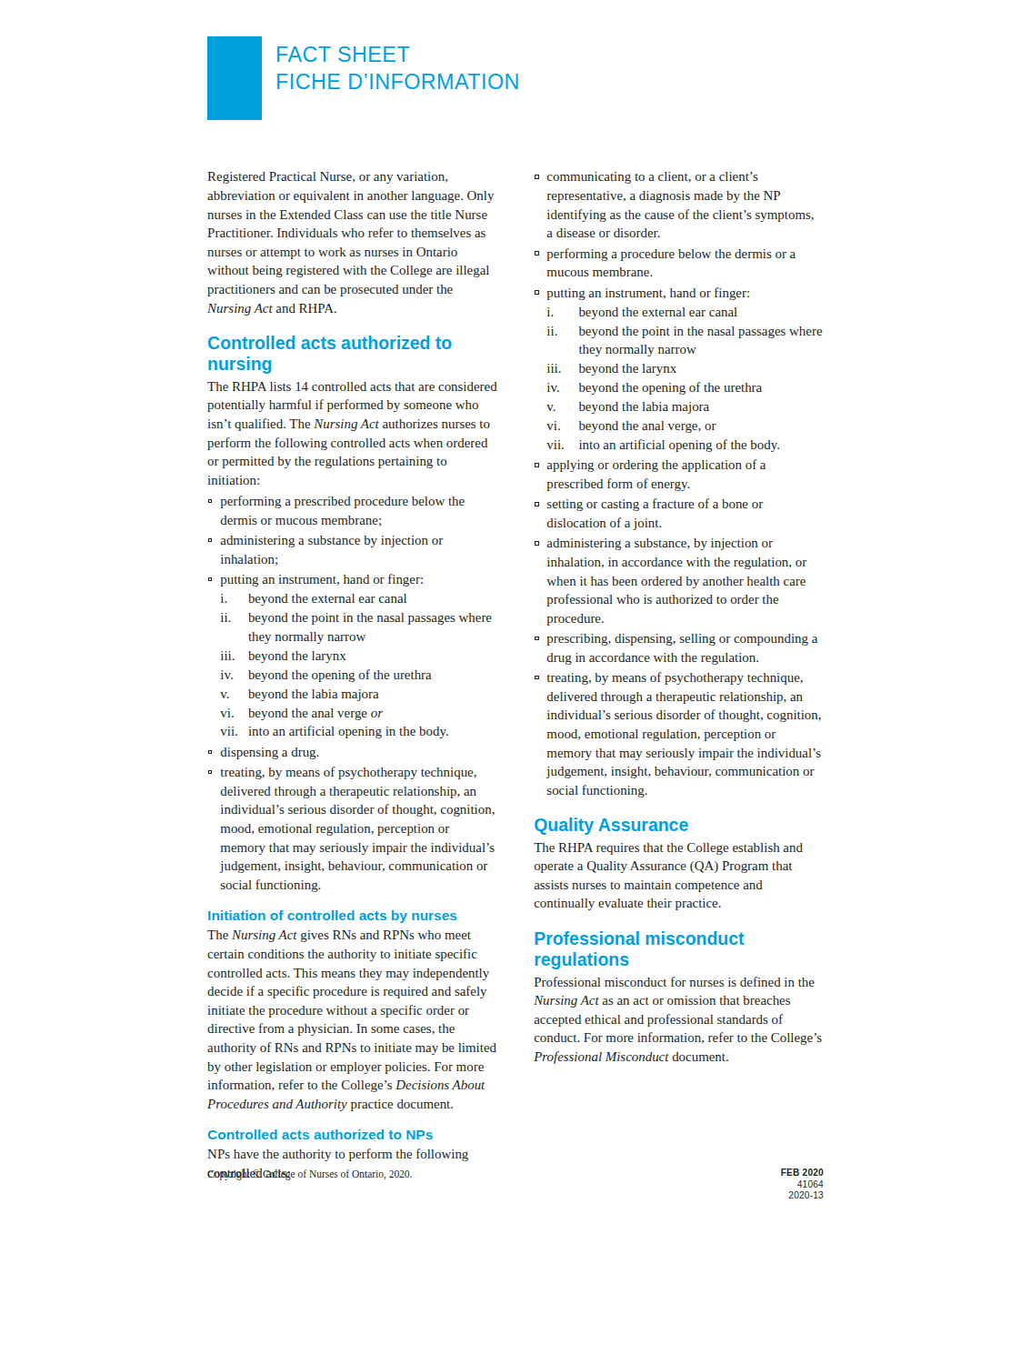FACT SHEET FICHE D’INFORMATION
Registered Practical Nurse, or any variation, abbreviation or equivalent in another language. Only nurses in the Extended Class can use the title Nurse Practitioner. Individuals who refer to themselves as nurses or attempt to work as nurses in Ontario without being registered with the College are illegal practitioners and can be prosecuted under the Nursing Act and RHPA.
Controlled acts authorized to nursing
The RHPA lists 14 controlled acts that are considered potentially harmful if performed by someone who isn’t qualified. The Nursing Act authorizes nurses to perform the following controlled acts when ordered or permitted by the regulations pertaining to initiation:
performing a prescribed procedure below the dermis or mucous membrane;
administering a substance by injection or inhalation;
putting an instrument, hand or finger:
beyond the external ear canal
beyond the point in the nasal passages where they normally narrow
beyond the larynx
beyond the opening of the urethra
beyond the labia majora
beyond the anal verge or
into an artificial opening in the body.
dispensing a drug.
treating, by means of psychotherapy technique, delivered through a therapeutic relationship, an individual’s serious disorder of thought, cognition, mood, emotional regulation, perception or memory that may seriously impair the individual’s judgement, insight, behaviour, communication or social functioning.
Initiation of controlled acts by nurses
The Nursing Act gives RNs and RPNs who meet certain conditions the authority to initiate specific controlled acts. This means they may independently decide if a specific procedure is required and safely initiate the procedure without a specific order or directive from a physician. In some cases, the authority of RNs and RPNs to initiate may be limited by other legislation or employer policies. For more information, refer to the College’s Decisions About Procedures and Authority practice document.
Controlled acts authorized to NPs
NPs have the authority to perform the following controlled acts:
communicating to a client, or a client’s representative, a diagnosis made by the NP identifying as the cause of the client’s symptoms, a disease or disorder.
performing a procedure below the dermis or a mucous membrane.
putting an instrument, hand or finger:
beyond the external ear canal
beyond the point in the nasal passages where they normally narrow
beyond the larynx
beyond the opening of the urethra
beyond the labia majora
beyond the anal verge, or
into an artificial opening of the body.
applying or ordering the application of a prescribed form of energy.
setting or casting a fracture of a bone or dislocation of a joint.
administering a substance, by injection or inhalation, in accordance with the regulation, or when it has been ordered by another health care professional who is authorized to order the procedure.
prescribing, dispensing, selling or compounding a drug in accordance with the regulation.
treating, by means of psychotherapy technique, delivered through a therapeutic relationship, an individual’s serious disorder of thought, cognition, mood, emotional regulation, perception or memory that may seriously impair the individual’s judgement, insight, behaviour, communication or social functioning.
Quality Assurance
The RHPA requires that the College establish and operate a Quality Assurance (QA) Program that assists nurses to maintain competence and continually evaluate their practice.
Professional misconduct regulations
Professional misconduct for nurses is defined in the Nursing Act as an act or omission that breaches accepted ethical and professional standards of conduct. For more information, refer to the College’s Professional Misconduct document.
Copyright © College of Nurses of Ontario, 2020.
FEB 2020
41064
2020-13